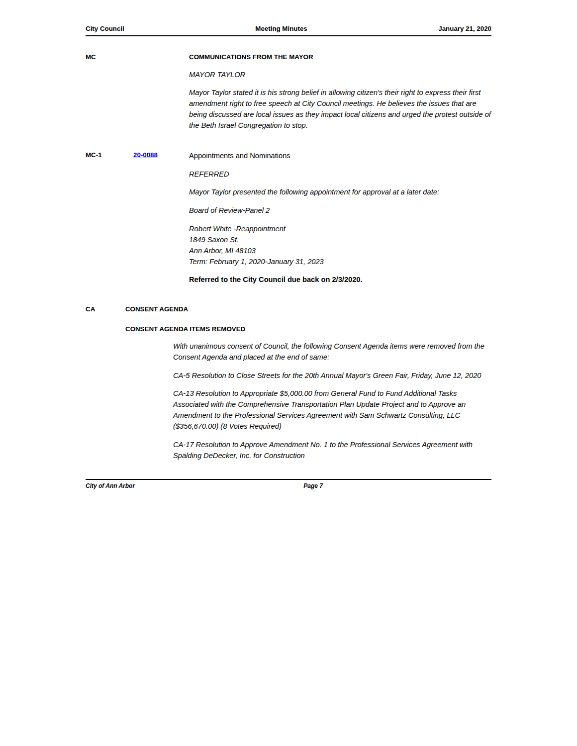City Council Meeting Minutes January 21, 2020
MC
COMMUNICATIONS FROM THE MAYOR
MAYOR TAYLOR
Mayor Taylor stated it is his strong belief in allowing citizen's their right to express their first amendment right to free speech at City Council meetings. He believes the issues that are being discussed are local issues as they impact local citizens and urged the protest outside of the Beth Israel Congregation to stop.
MC-1
20-0088
Appointments and Nominations
REFERRED
Mayor Taylor presented the following appointment for approval at a later date:
Board of Review-Panel 2
Robert White -Reappointment
1849 Saxon St.
Ann Arbor, MI 48103
Term: February 1, 2020-January 31, 2023
Referred to the City Council due back on 2/3/2020.
CA
CONSENT AGENDA
CONSENT AGENDA ITEMS REMOVED
With unanimous consent of Council, the following Consent Agenda items were removed from the Consent Agenda and placed at the end of same:
CA-5 Resolution to Close Streets for the 20th Annual Mayor's Green Fair, Friday, June 12, 2020
CA-13 Resolution to Appropriate $5,000.00 from General Fund to Fund Additional Tasks Associated with the Comprehensive Transportation Plan Update Project and to Approve an Amendment to the Professional Services Agreement with Sam Schwartz Consulting, LLC ($356,670.00) (8 Votes Required)
CA-17 Resolution to Approve Amendment No. 1 to the Professional Services Agreement with Spalding DeDecker, Inc. for Construction
City of Ann Arbor Page 7